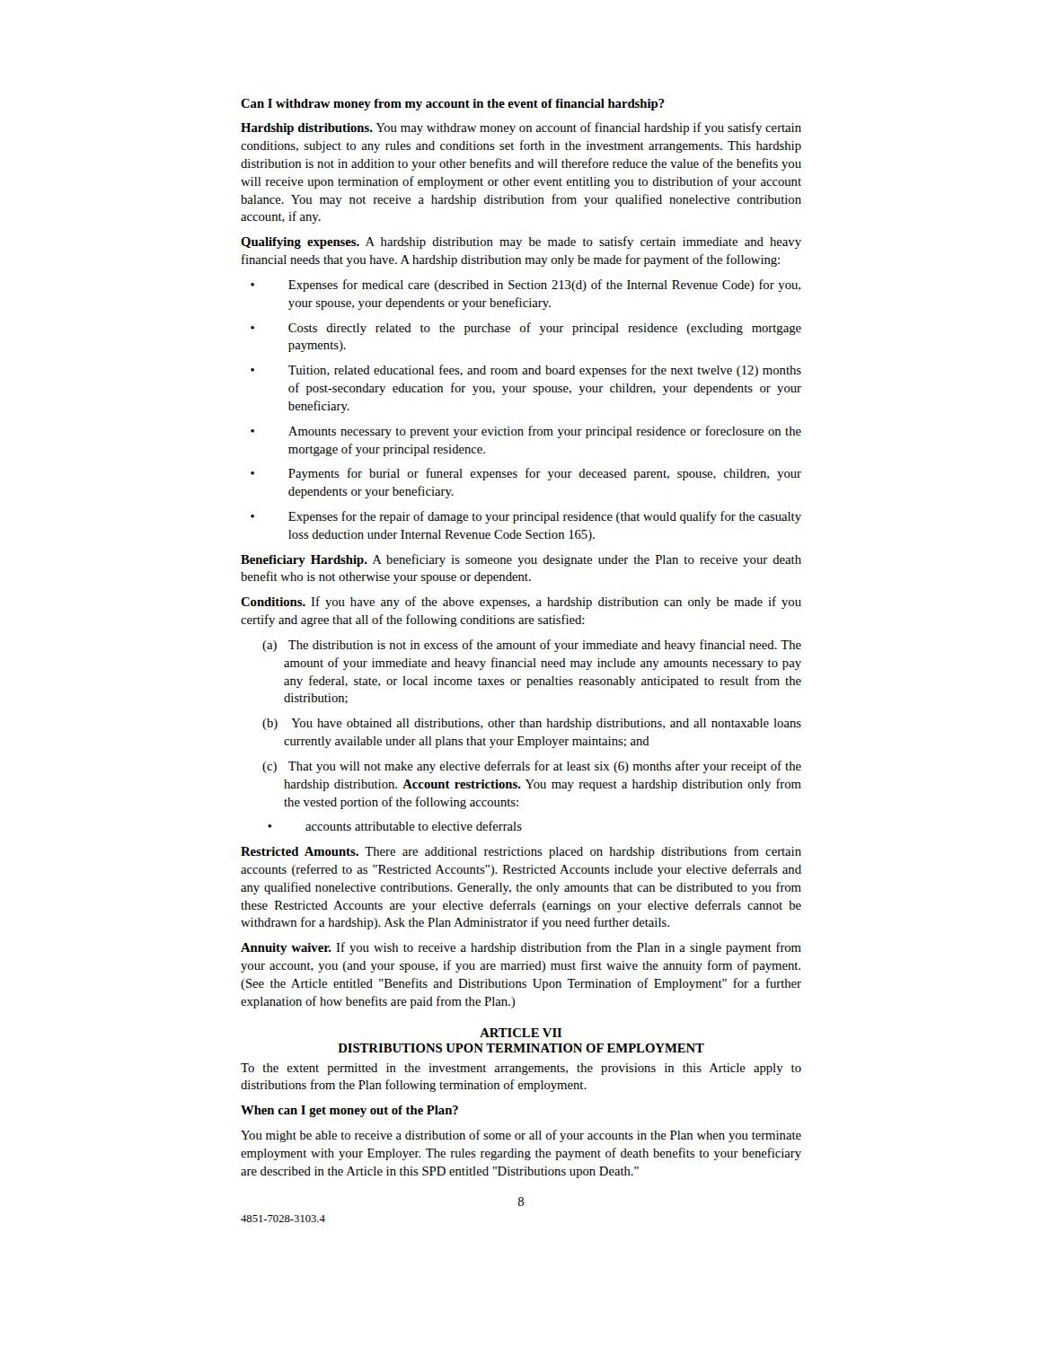Can I withdraw money from my account in the event of financial hardship?
Hardship distributions. You may withdraw money on account of financial hardship if you satisfy certain conditions, subject to any rules and conditions set forth in the investment arrangements. This hardship distribution is not in addition to your other benefits and will therefore reduce the value of the benefits you will receive upon termination of employment or other event entitling you to distribution of your account balance. You may not receive a hardship distribution from your qualified nonelective contribution account, if any.
Qualifying expenses. A hardship distribution may be made to satisfy certain immediate and heavy financial needs that you have. A hardship distribution may only be made for payment of the following:
Expenses for medical care (described in Section 213(d) of the Internal Revenue Code) for you, your spouse, your dependents or your beneficiary.
Costs directly related to the purchase of your principal residence (excluding mortgage payments).
Tuition, related educational fees, and room and board expenses for the next twelve (12) months of post-secondary education for you, your spouse, your children, your dependents or your beneficiary.
Amounts necessary to prevent your eviction from your principal residence or foreclosure on the mortgage of your principal residence.
Payments for burial or funeral expenses for your deceased parent, spouse, children, your dependents or your beneficiary.
Expenses for the repair of damage to your principal residence (that would qualify for the casualty loss deduction under Internal Revenue Code Section 165).
Beneficiary Hardship. A beneficiary is someone you designate under the Plan to receive your death benefit who is not otherwise your spouse or dependent.
Conditions. If you have any of the above expenses, a hardship distribution can only be made if you certify and agree that all of the following conditions are satisfied:
(a) The distribution is not in excess of the amount of your immediate and heavy financial need. The amount of your immediate and heavy financial need may include any amounts necessary to pay any federal, state, or local income taxes or penalties reasonably anticipated to result from the distribution;
(b) You have obtained all distributions, other than hardship distributions, and all nontaxable loans currently available under all plans that your Employer maintains; and
(c) That you will not make any elective deferrals for at least six (6) months after your receipt of the hardship distribution. Account restrictions. You may request a hardship distribution only from the vested portion of the following accounts:
accounts attributable to elective deferrals
Restricted Amounts. There are additional restrictions placed on hardship distributions from certain accounts (referred to as "Restricted Accounts"). Restricted Accounts include your elective deferrals and any qualified nonelective contributions. Generally, the only amounts that can be distributed to you from these Restricted Accounts are your elective deferrals (earnings on your elective deferrals cannot be withdrawn for a hardship). Ask the Plan Administrator if you need further details.
Annuity waiver. If you wish to receive a hardship distribution from the Plan in a single payment from your account, you (and your spouse, if you are married) must first waive the annuity form of payment. (See the Article entitled "Benefits and Distributions Upon Termination of Employment" for a further explanation of how benefits are paid from the Plan.)
ARTICLE VII DISTRIBUTIONS UPON TERMINATION OF EMPLOYMENT
To the extent permitted in the investment arrangements, the provisions in this Article apply to distributions from the Plan following termination of employment.
When can I get money out of the Plan?
You might be able to receive a distribution of some or all of your accounts in the Plan when you terminate employment with your Employer. The rules regarding the payment of death benefits to your beneficiary are described in the Article in this SPD entitled "Distributions upon Death."
8
4851-7028-3103.4